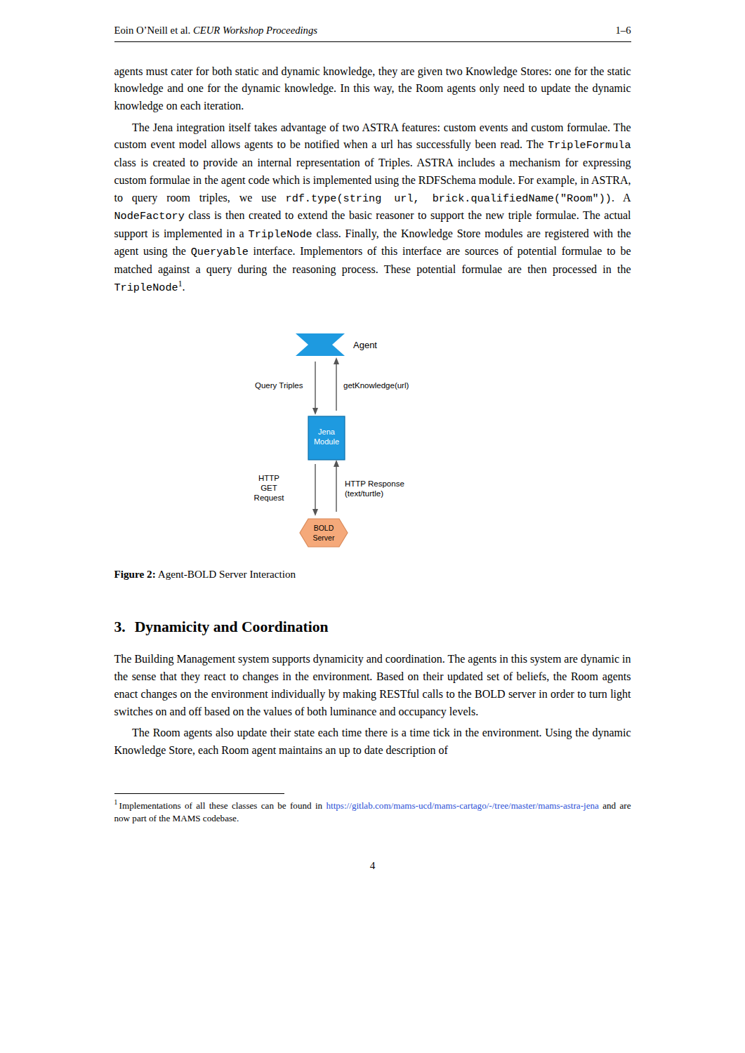Eoin O’Neill et al. CEUR Workshop Proceedings 1–6
agents must cater for both static and dynamic knowledge, they are given two Knowledge Stores: one for the static knowledge and one for the dynamic knowledge. In this way, the Room agents only need to update the dynamic knowledge on each iteration.
The Jena integration itself takes advantage of two ASTRA features: custom events and custom formulae. The custom event model allows agents to be notified when a url has successfully been read. The TripleFormula class is created to provide an internal representation of Triples. ASTRA includes a mechanism for expressing custom formulae in the agent code which is implemented using the RDFSchema module. For example, in ASTRA, to query room triples, we use rdf.type(string url, brick.qualifiedName("Room")). A NodeFactory class is then created to extend the basic reasoner to support the new triple formulae. The actual support is implemented in a TripleNode class. Finally, the Knowledge Store modules are registered with the agent using the Queryable interface. Implementors of this interface are sources of potential formulae to be matched against a query during the reasoning process. These potential formulae are then processed in the TripleNode1.
Agent Query Triples getKnowledge(url) Jena Module HTTP GET Request HTTP Response (text/turtle) BOLD Server
Figure 2: Agent-BOLD Server Interaction
3. Dynamicity and Coordination
The Building Management system supports dynamicity and coordination. The agents in this system are dynamic in the sense that they react to changes in the environment. Based on their updated set of beliefs, the Room agents enact changes on the environment individually by making RESTful calls to the BOLD server in order to turn light switches on and off based on the values of both luminance and occupancy levels.
The Room agents also update their state each time there is a time tick in the environment. Using the dynamic Knowledge Store, each Room agent maintains an up to date description of
1Implementations of all these classes can be found in https://gitlab.com/mams-ucd/mams-cartago/-/tree/master/mams-astra-jena and are now part of the MAMS codebase.
4